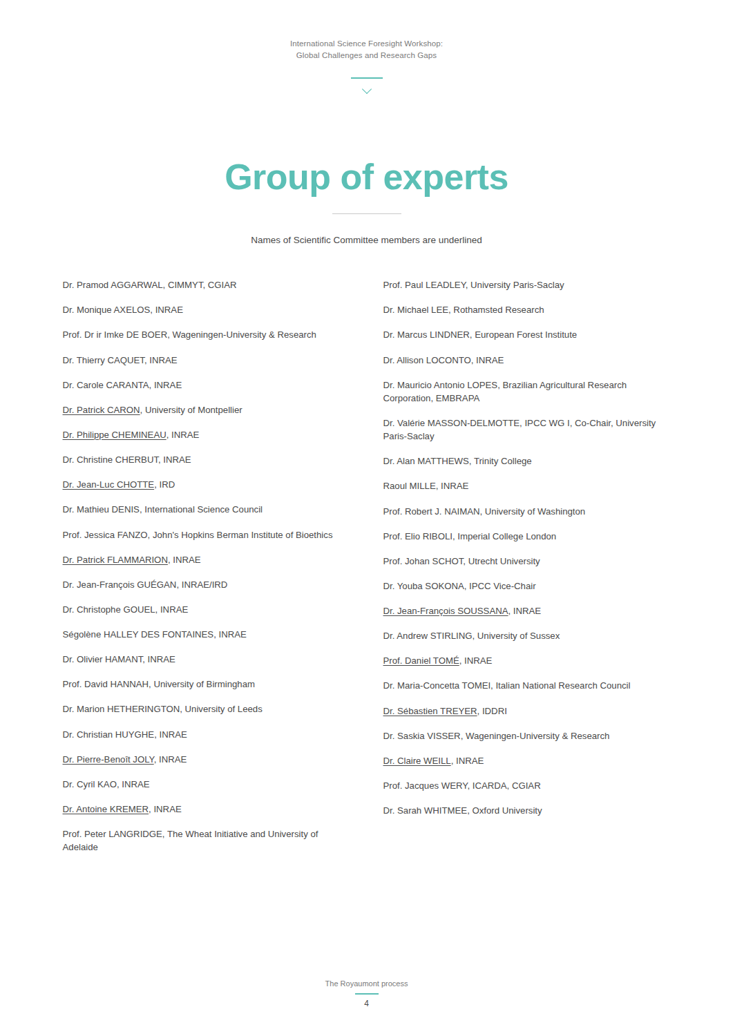International Science Foresight Workshop:
Global Challenges and Research Gaps
Group of experts
Names of Scientific Committee members are underlined
Dr. Pramod AGGARWAL, CIMMYT, CGIAR
Dr. Monique AXELOS, INRAE
Prof. Dr ir Imke DE BOER, Wageningen-University & Research
Dr. Thierry CAQUET, INRAE
Dr. Carole CARANTA, INRAE
Dr. Patrick CARON, University of Montpellier
Dr. Philippe CHEMINEAU, INRAE
Dr. Christine CHERBUT, INRAE
Dr. Jean-Luc CHOTTE, IRD
Dr. Mathieu DENIS, International Science Council
Prof. Jessica FANZO, John's Hopkins Berman Institute of Bioethics
Dr. Patrick FLAMMARION, INRAE
Dr. Jean-François GUÉGAN, INRAE/IRD
Dr. Christophe GOUEL, INRAE
Ségolène HALLEY DES FONTAINES, INRAE
Dr. Olivier HAMANT, INRAE
Prof. David HANNAH, University of Birmingham
Dr. Marion HETHERINGTON, University of Leeds
Dr. Christian HUYGHE, INRAE
Dr. Pierre-Benoît JOLY, INRAE
Dr. Cyril KAO, INRAE
Dr. Antoine KREMER, INRAE
Prof. Peter LANGRIDGE, The Wheat Initiative and University of Adelaide
Prof. Paul LEADLEY, University Paris-Saclay
Dr. Michael LEE, Rothamsted Research
Dr. Marcus LINDNER, European Forest Institute
Dr. Allison LOCONTO, INRAE
Dr. Mauricio Antonio LOPES, Brazilian Agricultural Research Corporation, EMBRAPA
Dr. Valérie MASSON-DELMOTTE, IPCC WG I, Co-Chair, University Paris-Saclay
Dr. Alan MATTHEWS, Trinity College
Raoul MILLE, INRAE
Prof. Robert J. NAIMAN, University of Washington
Prof. Elio RIBOLI, Imperial College London
Prof. Johan SCHOT, Utrecht University
Dr. Youba SOKONA, IPCC Vice-Chair
Dr. Jean-François SOUSSANA, INRAE
Dr. Andrew STIRLING, University of Sussex
Prof. Daniel TOMÉ, INRAE
Dr. Maria-Concetta TOMEI, Italian National Research Council
Dr. Sébastien TREYER, IDDRI
Dr. Saskia VISSER, Wageningen-University & Research
Dr. Claire WEILL, INRAE
Prof. Jacques WERY, ICARDA, CGIAR
Dr. Sarah WHITMEE, Oxford University
The Royaumont process
4